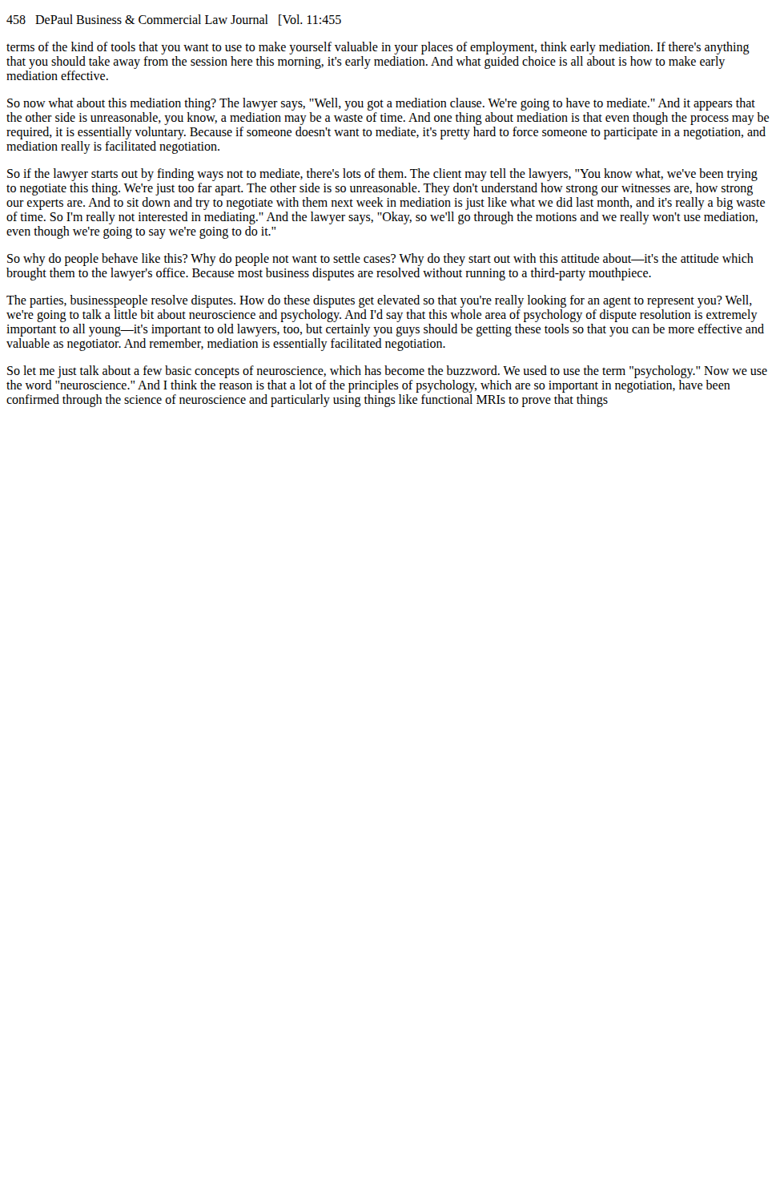458 DePaul Business & Commercial Law Journal [Vol. 11:455
terms of the kind of tools that you want to use to make yourself valuable in your places of employment, think early mediation. If there's anything that you should take away from the session here this morning, it's early mediation. And what guided choice is all about is how to make early mediation effective.
So now what about this mediation thing? The lawyer says, "Well, you got a mediation clause. We're going to have to mediate." And it appears that the other side is unreasonable, you know, a mediation may be a waste of time. And one thing about mediation is that even though the process may be required, it is essentially voluntary. Because if someone doesn't want to mediate, it's pretty hard to force someone to participate in a negotiation, and mediation really is facilitated negotiation.
So if the lawyer starts out by finding ways not to mediate, there's lots of them. The client may tell the lawyers, "You know what, we've been trying to negotiate this thing. We're just too far apart. The other side is so unreasonable. They don't understand how strong our witnesses are, how strong our experts are. And to sit down and try to negotiate with them next week in mediation is just like what we did last month, and it's really a big waste of time. So I'm really not interested in mediating." And the lawyer says, "Okay, so we'll go through the motions and we really won't use mediation, even though we're going to say we're going to do it."
So why do people behave like this? Why do people not want to settle cases? Why do they start out with this attitude about—it's the attitude which brought them to the lawyer's office. Because most business disputes are resolved without running to a third-party mouthpiece.
The parties, businesspeople resolve disputes. How do these disputes get elevated so that you're really looking for an agent to represent you? Well, we're going to talk a little bit about neuroscience and psychology. And I'd say that this whole area of psychology of dispute resolution is extremely important to all young—it's important to old lawyers, too, but certainly you guys should be getting these tools so that you can be more effective and valuable as negotiator. And remember, mediation is essentially facilitated negotiation.
So let me just talk about a few basic concepts of neuroscience, which has become the buzzword. We used to use the term "psychology." Now we use the word "neuroscience." And I think the reason is that a lot of the principles of psychology, which are so important in negotiation, have been confirmed through the science of neuroscience and particularly using things like functional MRIs to prove that things